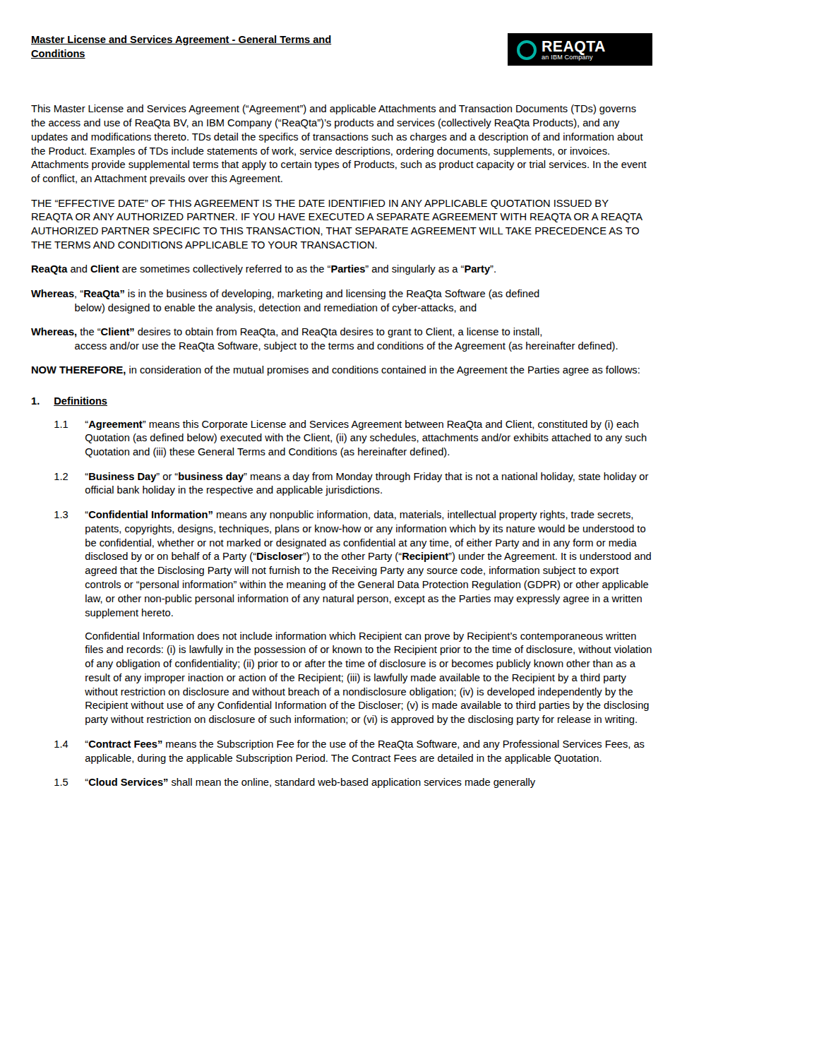REAQTA
an IBM Company
Master License and Services Agreement - General Terms and Conditions
This Master License and Services Agreement (“Agreement”) and applicable Attachments and Transaction Documents (TDs) governs the access and use of ReaQta BV, an IBM Company (“ReaQta”)’s products and services (collectively ReaQta Products), and any updates and modifications thereto. TDs detail the specifics of transactions such as charges and a description of and information about the Product. Examples of TDs include statements of work, service descriptions, ordering documents, supplements, or invoices. Attachments provide supplemental terms that apply to certain types of Products, such as product capacity or trial services. In the event of conflict, an Attachment prevails over this Agreement.
THE “EFFECTIVE DATE” OF THIS AGREEMENT IS THE DATE IDENTIFIED IN ANY APPLICABLE QUOTATION ISSUED BY REAQTA OR ANY AUTHORIZED PARTNER. IF YOU HAVE EXECUTED A SEPARATE AGREEMENT WITH REAQTA OR A REAQTA AUTHORIZED PARTNER SPECIFIC TO THIS TRANSACTION, THAT SEPARATE AGREEMENT WILL TAKE PRECEDENCE AS TO THE TERMS AND CONDITIONS APPLICABLE TO YOUR TRANSACTION.
ReaQta and Client are sometimes collectively referred to as the “Parties” and singularly as a “Party”.
Whereas, “ReaQta” is in the business of developing, marketing and licensing the ReaQta Software (as defined below) designed to enable the analysis, detection and remediation of cyber-attacks, and
Whereas, the “Client” desires to obtain from ReaQta, and ReaQta desires to grant to Client, a license to install, access and/or use the ReaQta Software, subject to the terms and conditions of the Agreement (as hereinafter defined).
NOW THEREFORE, in consideration of the mutual promises and conditions contained in the Agreement the Parties agree as follows:
Definitions
“Agreement” means this Corporate License and Services Agreement between ReaQta and Client, constituted by (i) each Quotation (as defined below) executed with the Client, (ii) any schedules, attachments and/or exhibits attached to any such Quotation and (iii) these General Terms and Conditions (as hereinafter defined).
“Business Day” or “business day” means a day from Monday through Friday that is not a national holiday, state holiday or official bank holiday in the respective and applicable jurisdictions.
“Confidential Information” means any nonpublic information, data, materials, intellectual property rights, trade secrets, patents, copyrights, designs, techniques, plans or know-how or any information which by its nature would be understood to be confidential, whether or not marked or designated as confidential at any time, of either Party and in any form or media disclosed by or on behalf of a Party (“Discloser”) to the other Party (“Recipient”) under the Agreement. It is understood and agreed that the Disclosing Party will not furnish to the Receiving Party any source code, information subject to export controls or “personal information” within the meaning of the General Data Protection Regulation (GDPR) or other applicable law, or other non-public personal information of any natural person, except as the Parties may expressly agree in a written supplement hereto.
Confidential Information does not include information which Recipient can prove by Recipient’s contemporaneous written files and records: (i) is lawfully in the possession of or known to the Recipient prior to the time of disclosure, without violation of any obligation of confidentiality; (ii) prior to or after the time of disclosure is or becomes publicly known other than as a result of any improper inaction or action of the Recipient; (iii) is lawfully made available to the Recipient by a third party without restriction on disclosure and without breach of a nondisclosure obligation; (iv) is developed independently by the Recipient without use of any Confidential Information of the Discloser; (v) is made available to third parties by the disclosing party without restriction on disclosure of such information; or (vi) is approved by the disclosing party for release in writing.
“Contract Fees” means the Subscription Fee for the use of the ReaQta Software, and any Professional Services Fees, as applicable, during the applicable Subscription Period. The Contract Fees are detailed in the applicable Quotation.
“Cloud Services” shall mean the online, standard web-based application services made generally